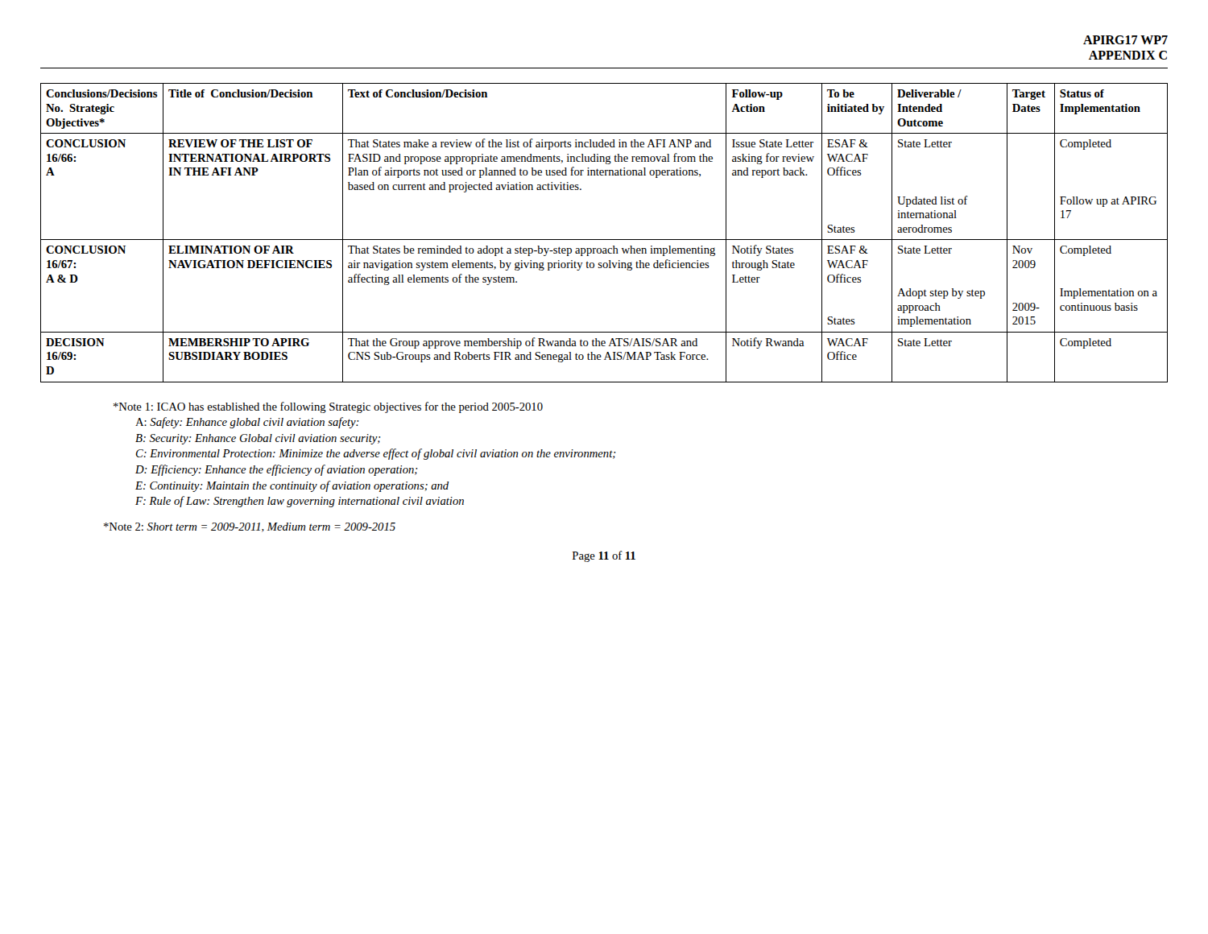APIRG17 WP7
APPENDIX C
| Conclusions/Decisions No. Strategic Objectives* | Title of Conclusion/Decision | Text of Conclusion/Decision | Follow-up Action | To be initiated by | Deliverable / Intended Outcome | Target Dates | Status of Implementation |
| --- | --- | --- | --- | --- | --- | --- | --- |
| CONCLUSION 16/66: A | REVIEW OF THE LIST OF INTERNATIONAL AIRPORTS IN THE AFI ANP | That States make a review of the list of airports included in the AFI ANP and FASID and propose appropriate amendments, including the removal from the Plan of airports not used or planned to be used for international operations, based on current and projected aviation activities. | Issue State Letter asking for review and report back. | ESAF & WACAF Offices States | State Letter Updated list of international aerodromes | | Completed Follow up at APIRG 17 |
| CONCLUSION 16/67: A & D | ELIMINATION OF AIR NAVIGATION DEFICIENCIES | That States be reminded to adopt a step-by-step approach when implementing air navigation system elements, by giving priority to solving the deficiencies affecting all elements of the system. | Notify States through State Letter | ESAF & WACAF Offices States | State Letter Adopt step by step approach implementation | Nov 2009 2009-2015 | Completed Implementation on a continuous basis |
| DECISION 16/69: D | MEMBERSHIP TO APIRG SUBSIDIARY BODIES | That the Group approve membership of Rwanda to the ATS/AIS/SAR and CNS Sub-Groups and Roberts FIR and Senegal to the AIS/MAP Task Force. | Notify Rwanda | WACAF Office | State Letter | | Completed |
*Note 1: ICAO has established the following Strategic objectives for the period 2005-2010
A: Safety: Enhance global civil aviation safety:
B: Security: Enhance Global civil aviation security;
C: Environmental Protection: Minimize the adverse effect of global civil aviation on the environment;
D: Efficiency: Enhance the efficiency of aviation operation;
E: Continuity: Maintain the continuity of aviation operations; and
F: Rule of Law: Strengthen law governing international civil aviation
*Note 2: Short term = 2009-2011, Medium term = 2009-2015
Page 11 of 11